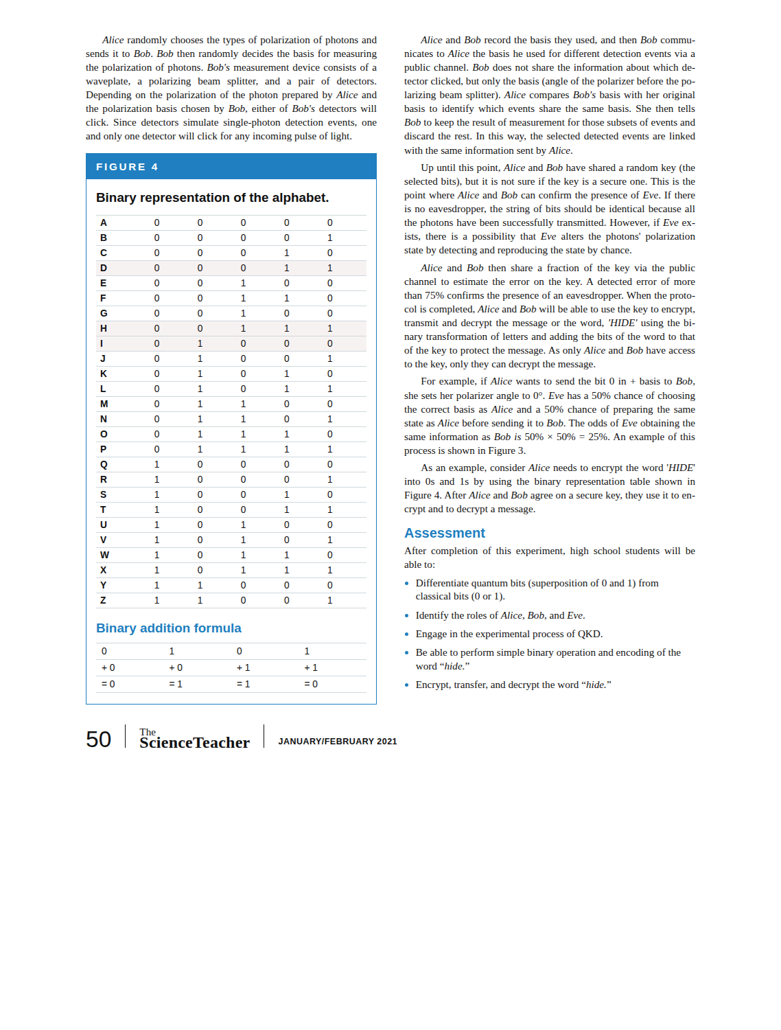Alice randomly chooses the types of polarization of photons and sends it to Bob. Bob then randomly decides the basis for measuring the polarization of photons. Bob's measurement device consists of a waveplate, a polarizing beam splitter, and a pair of detectors. Depending on the polarization of the photon prepared by Alice and the polarization basis chosen by Bob, either of Bob's detectors will click. Since detectors simulate single-photon detection events, one and only one detector will click for any incoming pulse of light.
FIGURE 4
Binary representation of the alphabet.
| A | 0 | 0 | 0 | 0 | 0 |
| B | 0 | 0 | 0 | 0 | 1 |
| C | 0 | 0 | 0 | 1 | 0 |
| D | 0 | 0 | 0 | 1 | 1 |
| E | 0 | 0 | 1 | 0 | 0 |
| F | 0 | 0 | 1 | 1 | 0 |
| G | 0 | 0 | 1 | 0 | 0 |
| H | 0 | 0 | 1 | 1 | 1 |
| I | 0 | 1 | 0 | 0 | 0 |
| J | 0 | 1 | 0 | 0 | 1 |
| K | 0 | 1 | 0 | 1 | 0 |
| L | 0 | 1 | 0 | 1 | 1 |
| M | 0 | 1 | 1 | 0 | 0 |
| N | 0 | 1 | 1 | 0 | 1 |
| O | 0 | 1 | 1 | 1 | 0 |
| P | 0 | 1 | 1 | 1 | 1 |
| Q | 1 | 0 | 0 | 0 | 0 |
| R | 1 | 0 | 0 | 0 | 1 |
| S | 1 | 0 | 0 | 1 | 0 |
| T | 1 | 0 | 0 | 1 | 1 |
| U | 1 | 0 | 1 | 0 | 0 |
| V | 1 | 0 | 1 | 0 | 1 |
| W | 1 | 0 | 1 | 1 | 0 |
| X | 1 | 0 | 1 | 1 | 1 |
| Y | 1 | 1 | 0 | 0 | 0 |
| Z | 1 | 1 | 0 | 0 | 1 |
Binary addition formula
| 0 | 1 | 0 | 1 |
| + 0 | + 0 | + 1 | + 1 |
| = 0 | = 1 | = 1 | = 0 |
Alice and Bob record the basis they used, and then Bob communicates to Alice the basis he used for different detection events via a public channel. Bob does not share the information about which detector clicked, but only the basis (angle of the polarizer before the polarizing beam splitter). Alice compares Bob's basis with her original basis to identify which events share the same basis. She then tells Bob to keep the result of measurement for those subsets of events and discard the rest. In this way, the selected detected events are linked with the same information sent by Alice.
Up until this point, Alice and Bob have shared a random key (the selected bits), but it is not sure if the key is a secure one. This is the point where Alice and Bob can confirm the presence of Eve. If there is no eavesdropper, the string of bits should be identical because all the photons have been successfully transmitted. However, if Eve exists, there is a possibility that Eve alters the photons' polarization state by detecting and reproducing the state by chance.
Alice and Bob then share a fraction of the key via the public channel to estimate the error on the key. A detected error of more than 75% confirms the presence of an eavesdropper. When the protocol is completed, Alice and Bob will be able to use the key to encrypt, transmit and decrypt the message or the word, 'HIDE' using the binary transformation of letters and adding the bits of the word to that of the key to protect the message. As only Alice and Bob have access to the key, only they can decrypt the message.
For example, if Alice wants to send the bit 0 in + basis to Bob, she sets her polarizer angle to 0°. Eve has a 50% chance of choosing the correct basis as Alice and a 50% chance of preparing the same state as Alice before sending it to Bob. The odds of Eve obtaining the same information as Bob is 50% × 50% = 25%. An example of this process is shown in Figure 3.
As an example, consider Alice needs to encrypt the word 'HIDE' into 0s and 1s by using the binary representation table shown in Figure 4. After Alice and Bob agree on a secure key, they use it to encrypt and to decrypt a message.
Assessment
After completion of this experiment, high school students will be able to:
Differentiate quantum bits (superposition of 0 and 1) from classical bits (0 or 1).
Identify the roles of Alice, Bob, and Eve.
Engage in the experimental process of QKD.
Be able to perform simple binary operation and encoding of the word “hide.”
Encrypt, transfer, and decrypt the word “hide.”
50
The ScienceTeacher
JANUARY/FEBRUARY 2021